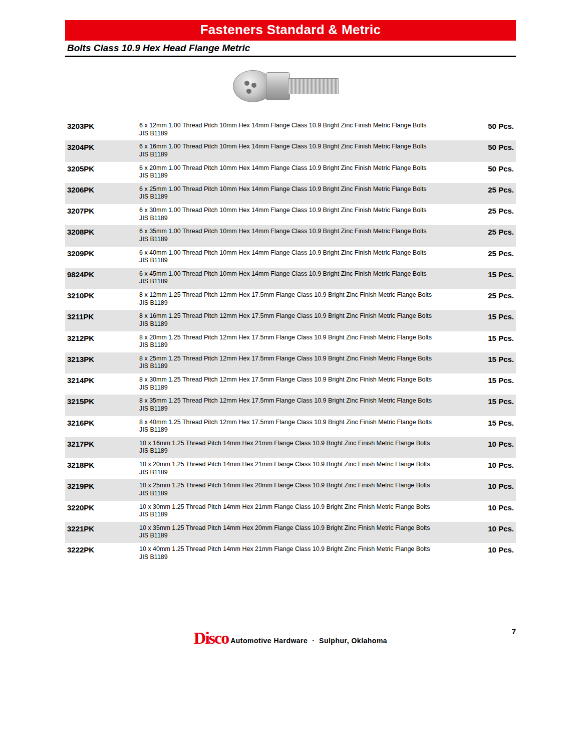Fasteners Standard & Metric
Bolts Class 10.9 Hex Head Flange Metric
| 3203PK | 6 x 12mm 1.00 Thread Pitch 10mm Hex 14mm Flange Class 10.9 Bright Zinc Finish Metric Flange Bolts JIS B1189 | 50 Pcs. |
| 3204PK | 6 x 16mm 1.00 Thread Pitch 10mm Hex 14mm Flange Class 10.9 Bright Zinc Finish Metric Flange Bolts JIS B1189 | 50 Pcs. |
| 3205PK | 6 x 20mm 1.00 Thread Pitch 10mm Hex 14mm Flange Class 10.9 Bright Zinc Finish Metric Flange Bolts JIS B1189 | 50 Pcs. |
| 3206PK | 6 x 25mm 1.00 Thread Pitch 10mm Hex 14mm Flange Class 10.9 Bright Zinc Finish Metric Flange Bolts JIS B1189 | 25 Pcs. |
| 3207PK | 6 x 30mm 1.00 Thread Pitch 10mm Hex 14mm Flange Class 10.9 Bright Zinc Finish Metric Flange Bolts JIS B1189 | 25 Pcs. |
| 3208PK | 6 x 35mm 1.00 Thread Pitch 10mm Hex 14mm Flange Class 10.9 Bright Zinc Finish Metric Flange Bolts JIS B1189 | 25 Pcs. |
| 3209PK | 6 x 40mm 1.00 Thread Pitch 10mm Hex 14mm Flange Class 10.9 Bright Zinc Finish Metric Flange Bolts JIS B1189 | 25 Pcs. |
| 9824PK | 6 x 45mm 1.00 Thread Pitch 10mm Hex 14mm Flange Class 10.9 Bright Zinc Finish Metric Flange Bolts JIS B1189 | 15 Pcs. |
| 3210PK | 8 x 12mm 1.25 Thread Pitch 12mm Hex 17.5mm Flange Class 10.9 Bright Zinc Finish Metric Flange Bolts JIS B1189 | 25 Pcs. |
| 3211PK | 8 x 16mm 1.25 Thread Pitch 12mm Hex 17.5mm Flange Class 10.9 Bright Zinc Finish Metric Flange Bolts JIS B1189 | 15 Pcs. |
| 3212PK | 8 x 20mm 1.25 Thread Pitch 12mm Hex 17.5mm Flange Class 10.9 Bright Zinc Finish Metric Flange Bolts JIS B1189 | 15 Pcs. |
| 3213PK | 8 x 25mm 1.25 Thread Pitch 12mm Hex 17.5mm Flange Class 10.9 Bright Zinc Finish Metric Flange Bolts JIS B1189 | 15 Pcs. |
| 3214PK | 8 x 30mm 1.25 Thread Pitch 12mm Hex 17.5mm Flange Class 10.9 Bright Zinc Finish Metric Flange Bolts JIS B1189 | 15 Pcs. |
| 3215PK | 8 x 35mm 1.25 Thread Pitch 12mm Hex 17.5mm Flange Class 10.9 Bright Zinc Finish Metric Flange Bolts JIS B1189 | 15 Pcs. |
| 3216PK | 8 x 40mm 1.25 Thread Pitch 12mm Hex 17.5mm Flange Class 10.9 Bright Zinc Finish Metric Flange Bolts JIS B1189 | 15 Pcs. |
| 3217PK | 10 x 16mm 1.25 Thread Pitch 14mm Hex 21mm Flange Class 10.9 Bright Zinc Finish Metric Flange Bolts JIS B1189 | 10 Pcs. |
| 3218PK | 10 x 20mm 1.25 Thread Pitch 14mm Hex 21mm Flange Class 10.9 Bright Zinc Finish Metric Flange Bolts JIS B1189 | 10 Pcs. |
| 3219PK | 10 x 25mm 1.25 Thread Pitch 14mm Hex 20mm Flange Class 10.9 Bright Zinc Finish Metric Flange Bolts JIS B1189 | 10 Pcs. |
| 3220PK | 10 x 30mm 1.25 Thread Pitch 14mm Hex 21mm Flange Class 10.9 Bright Zinc Finish Metric Flange Bolts JIS B1189 | 10 Pcs. |
| 3221PK | 10 x 35mm 1.25 Thread Pitch 14mm Hex 20mm Flange Class 10.9 Bright Zinc Finish Metric Flange Bolts JIS B1189 | 10 Pcs. |
| 3222PK | 10 x 40mm 1.25 Thread Pitch 14mm Hex 21mm Flange Class 10.9 Bright Zinc Finish Metric Flange Bolts JIS B1189 | 10 Pcs. |
Disco Automotive Hardware · Sulphur, Oklahoma 7